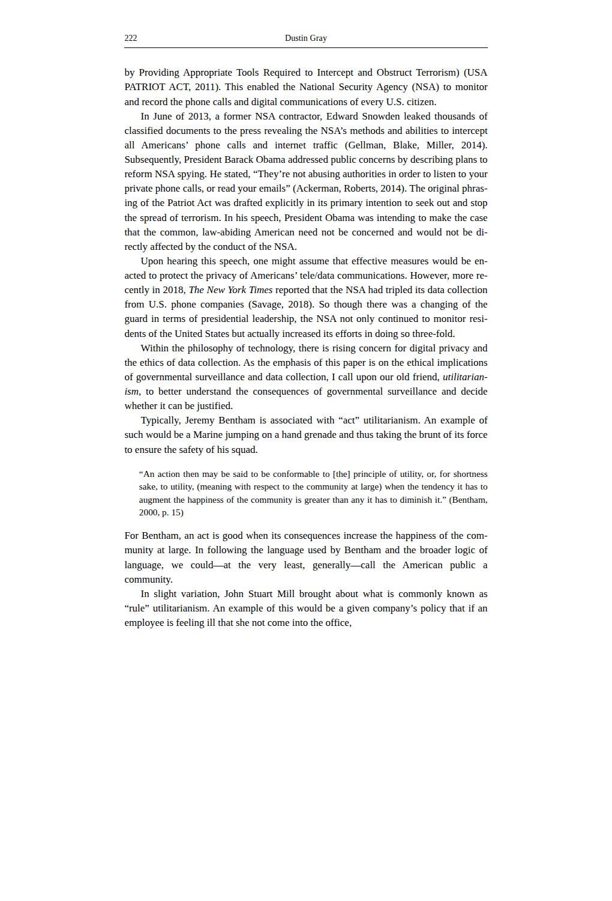222 Dustin Gray
by Providing Appropriate Tools Required to Intercept and Obstruct Terrorism) (USA PATRIOT ACT, 2011). This enabled the National Security Agency (NSA) to monitor and record the phone calls and digital communications of every U.S. citizen.
In June of 2013, a former NSA contractor, Edward Snowden leaked thousands of classified documents to the press revealing the NSA’s methods and abilities to intercept all Americans’ phone calls and internet traffic (Gellman, Blake, Miller, 2014). Subsequently, President Barack Obama addressed public concerns by describing plans to reform NSA spying. He stated, “They’re not abusing authorities in order to listen to your private phone calls, or read your emails” (Ackerman, Roberts, 2014). The original phrasing of the Patriot Act was drafted explicitly in its primary intention to seek out and stop the spread of terrorism. In his speech, President Obama was intending to make the case that the common, law-abiding American need not be concerned and would not be directly affected by the conduct of the NSA.
Upon hearing this speech, one might assume that effective measures would be enacted to protect the privacy of Americans’ tele/data communications. However, more recently in 2018, The New York Times reported that the NSA had tripled its data collection from U.S. phone companies (Savage, 2018). So though there was a changing of the guard in terms of presidential leadership, the NSA not only continued to monitor residents of the United States but actually increased its efforts in doing so three-fold.
Within the philosophy of technology, there is rising concern for digital privacy and the ethics of data collection. As the emphasis of this paper is on the ethical implications of governmental surveillance and data collection, I call upon our old friend, utilitarianism, to better understand the consequences of governmental surveillance and decide whether it can be justified.
Typically, Jeremy Bentham is associated with “act” utilitarianism. An example of such would be a Marine jumping on a hand grenade and thus taking the brunt of its force to ensure the safety of his squad.
“An action then may be said to be conformable to [the] principle of utility, or, for shortness sake, to utility, (meaning with respect to the community at large) when the tendency it has to augment the happiness of the community is greater than any it has to diminish it.” (Bentham, 2000, p. 15)
For Bentham, an act is good when its consequences increase the happiness of the community at large. In following the language used by Bentham and the broader logic of language, we could—at the very least, generally—call the American public a community.
In slight variation, John Stuart Mill brought about what is commonly known as “rule” utilitarianism. An example of this would be a given company’s policy that if an employee is feeling ill that she not come into the office,